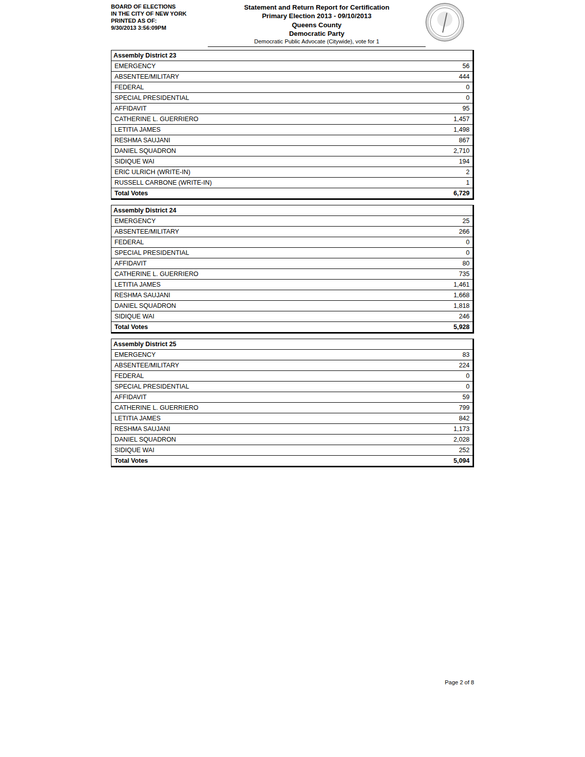BOARD OF ELECTIONS
IN THE CITY OF NEW YORK
PRINTED AS OF:
9/30/2013 3:56:09PM
Statement and Return Report for Certification
Primary Election 2013 - 09/10/2013
Queens County
Democratic Party
Democratic Public Advocate (Citywide), vote for 1
Assembly District 23
| EMERGENCY | 56 |
| ABSENTEE/MILITARY | 444 |
| FEDERAL | 0 |
| SPECIAL PRESIDENTIAL | 0 |
| AFFIDAVIT | 95 |
| CATHERINE L. GUERRIERO | 1,457 |
| LETITIA JAMES | 1,498 |
| RESHMA SAUJANI | 867 |
| DANIEL SQUADRON | 2,710 |
| SIDIQUE WAI | 194 |
| ERIC ULRICH (WRITE-IN) | 2 |
| RUSSELL CARBONE (WRITE-IN) | 1 |
| Total Votes | 6,729 |
Assembly District 24
| EMERGENCY | 25 |
| ABSENTEE/MILITARY | 266 |
| FEDERAL | 0 |
| SPECIAL PRESIDENTIAL | 0 |
| AFFIDAVIT | 80 |
| CATHERINE L. GUERRIERO | 735 |
| LETITIA JAMES | 1,461 |
| RESHMA SAUJANI | 1,668 |
| DANIEL SQUADRON | 1,818 |
| SIDIQUE WAI | 246 |
| Total Votes | 5,928 |
Assembly District 25
| EMERGENCY | 83 |
| ABSENTEE/MILITARY | 224 |
| FEDERAL | 0 |
| SPECIAL PRESIDENTIAL | 0 |
| AFFIDAVIT | 59 |
| CATHERINE L. GUERRIERO | 799 |
| LETITIA JAMES | 842 |
| RESHMA SAUJANI | 1,173 |
| DANIEL SQUADRON | 2,028 |
| SIDIQUE WAI | 252 |
| Total Votes | 5,094 |
Page 2 of 8